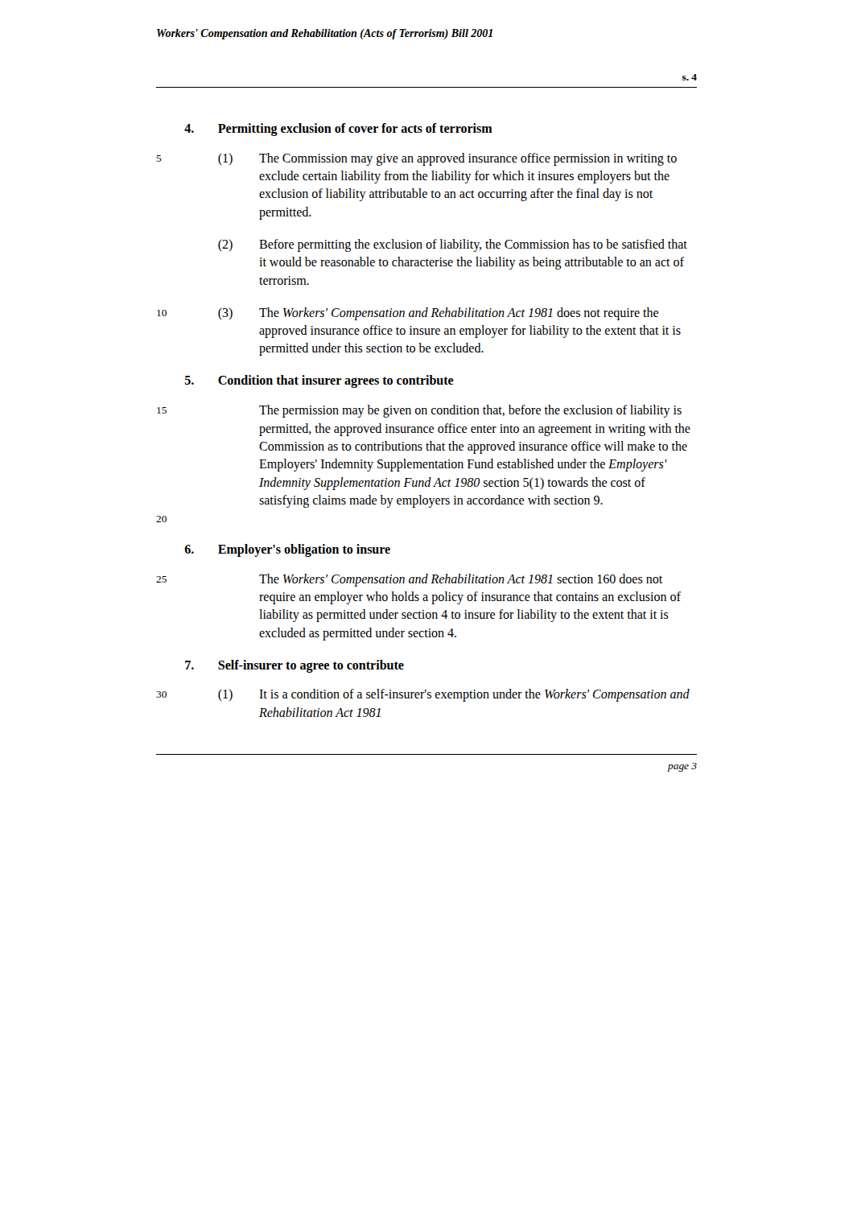Workers' Compensation and Rehabilitation (Acts of Terrorism) Bill 2001
s. 4
4.
Permitting exclusion of cover for acts of terrorism
5
(1)
The Commission may give an approved insurance office permission in writing to exclude certain liability from the liability for which it insures employers but the exclusion of liability attributable to an act occurring after the final day is not permitted.
(2)
Before permitting the exclusion of liability, the Commission has to be satisfied that it would be reasonable to characterise the liability as being attributable to an act of terrorism.
10
(3)
The Workers' Compensation and Rehabilitation Act 1981 does not require the approved insurance office to insure an employer for liability to the extent that it is permitted under this section to be excluded.
5.
Condition that insurer agrees to contribute
15
The permission may be given on condition that, before the exclusion of liability is permitted, the approved insurance office enter into an agreement in writing with the Commission as to contributions that the approved insurance office will make to the Employers' Indemnity Supplementation Fund established under the Employers' Indemnity Supplementation Fund Act 1980 section 5(1) towards the cost of satisfying claims made by employers in accordance with section 9.
20
6.
Employer's obligation to insure
25
The Workers' Compensation and Rehabilitation Act 1981 section 160 does not require an employer who holds a policy of insurance that contains an exclusion of liability as permitted under section 4 to insure for liability to the extent that it is excluded as permitted under section 4.
7.
Self-insurer to agree to contribute
30
(1)
It is a condition of a self-insurer's exemption under the Workers' Compensation and Rehabilitation Act 1981
page 3